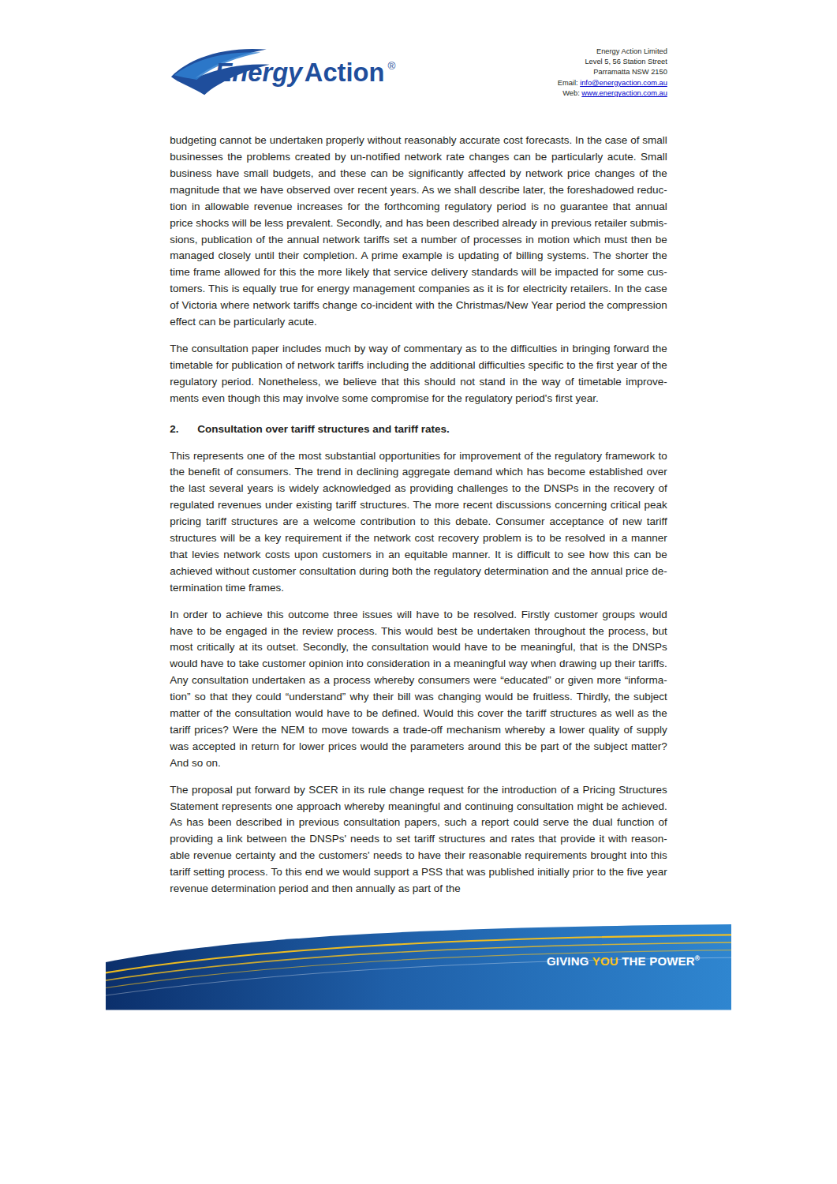Energy Action ®
Energy Action Limited
Level 5, 56 Station Street
Parramatta NSW 2150
Email: info@energyaction.com.au
Web: www.energyaction.com.au
budgeting cannot be undertaken properly without reasonably accurate cost forecasts. In the case of small businesses the problems created by un-notified network rate changes can be particularly acute. Small business have small budgets, and these can be significantly affected by network price changes of the magnitude that we have observed over recent years. As we shall describe later, the foreshadowed reduction in allowable revenue increases for the forthcoming regulatory period is no guarantee that annual price shocks will be less prevalent. Secondly, and has been described already in previous retailer submissions, publication of the annual network tariffs set a number of processes in motion which must then be managed closely until their completion. A prime example is updating of billing systems. The shorter the time frame allowed for this the more likely that service delivery standards will be impacted for some customers. This is equally true for energy management companies as it is for electricity retailers. In the case of Victoria where network tariffs change co-incident with the Christmas/New Year period the compression effect can be particularly acute.
The consultation paper includes much by way of commentary as to the difficulties in bringing forward the timetable for publication of network tariffs including the additional difficulties specific to the first year of the regulatory period. Nonetheless, we believe that this should not stand in the way of timetable improvements even though this may involve some compromise for the regulatory period's first year.
2. Consultation over tariff structures and tariff rates.
This represents one of the most substantial opportunities for improvement of the regulatory framework to the benefit of consumers. The trend in declining aggregate demand which has become established over the last several years is widely acknowledged as providing challenges to the DNSPs in the recovery of regulated revenues under existing tariff structures. The more recent discussions concerning critical peak pricing tariff structures are a welcome contribution to this debate. Consumer acceptance of new tariff structures will be a key requirement if the network cost recovery problem is to be resolved in a manner that levies network costs upon customers in an equitable manner. It is difficult to see how this can be achieved without customer consultation during both the regulatory determination and the annual price determination time frames.
In order to achieve this outcome three issues will have to be resolved. Firstly customer groups would have to be engaged in the review process. This would best be undertaken throughout the process, but most critically at its outset. Secondly, the consultation would have to be meaningful, that is the DNSPs would have to take customer opinion into consideration in a meaningful way when drawing up their tariffs. Any consultation undertaken as a process whereby consumers were “educated” or given more “information” so that they could “understand” why their bill was changing would be fruitless. Thirdly, the subject matter of the consultation would have to be defined. Would this cover the tariff structures as well as the tariff prices? Were the NEM to move towards a trade-off mechanism whereby a lower quality of supply was accepted in return for lower prices would the parameters around this be part of the subject matter? And so on.
The proposal put forward by SCER in its rule change request for the introduction of a Pricing Structures Statement represents one approach whereby meaningful and continuing consultation might be achieved. As has been described in previous consultation papers, such a report could serve the dual function of providing a link between the DNSPs' needs to set tariff structures and rates that provide it with reasonable revenue certainty and the customers' needs to have their reasonable requirements brought into this tariff setting process. To this end we would support a PSS that was published initially prior to the five year revenue determination period and then annually as part of the
GIVING YOU THE POWER®